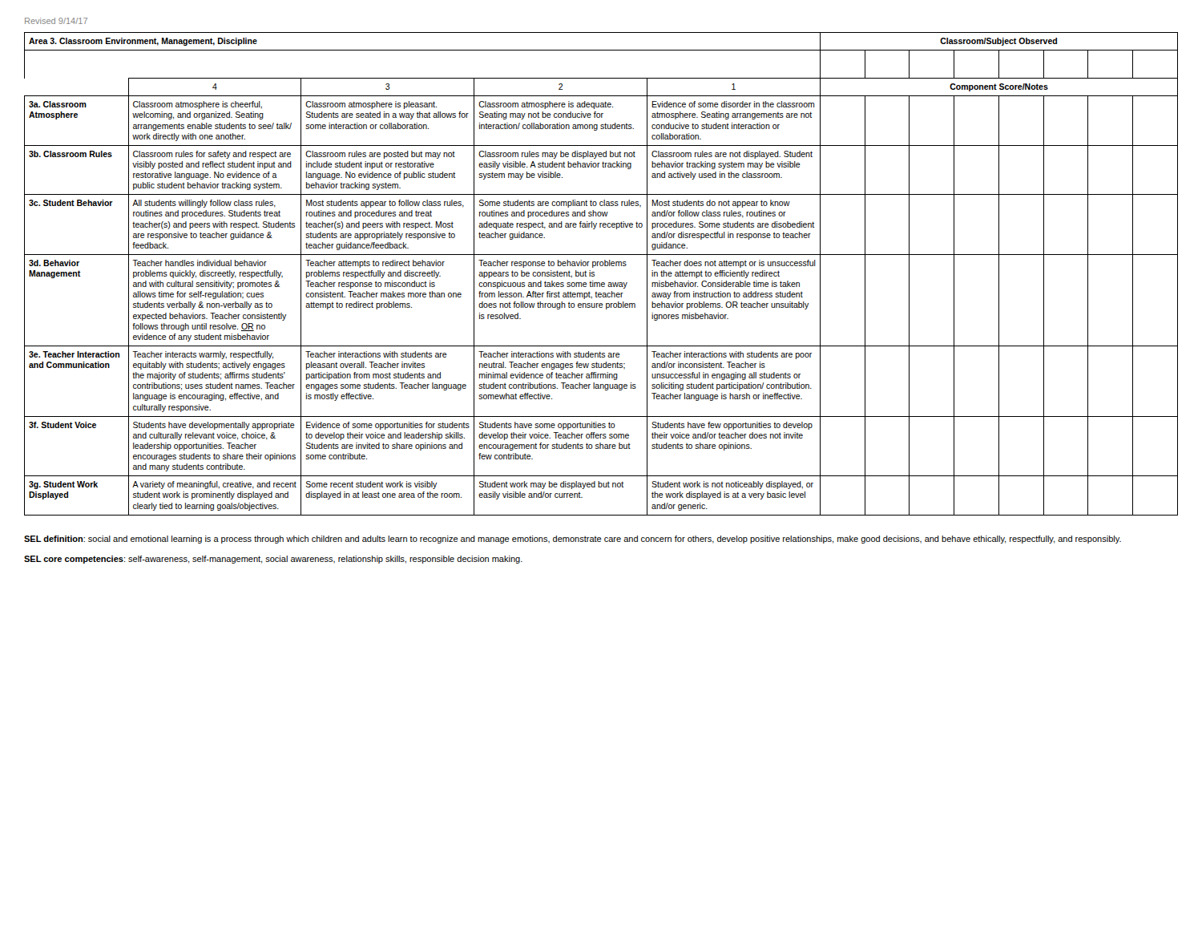Revised 9/14/17
| Area 3. Classroom Environment, Management, Discipline | Classroom/Subject Observed |
| | 4 | 3 | 2 | 1 | Component Score/Notes |
| 3a. Classroom Atmosphere | Classroom atmosphere is cheerful, welcoming, and organized. Seating arrangements enable students to see/ talk/ work directly with one another. | Classroom atmosphere is pleasant. Students are seated in a way that allows for some interaction or collaboration. | Classroom atmosphere is adequate. Seating may not be conducive for interaction/ collaboration among students. | Evidence of some disorder in the classroom atmosphere. Seating arrangements are not conducive to student interaction or collaboration. | | | | | | | | |
| 3b. Classroom Rules | Classroom rules for safety and respect are visibly posted and reflect student input and restorative language. No evidence of a public student behavior tracking system. | Classroom rules are posted but may not include student input or restorative language. No evidence of public student behavior tracking system. | Classroom rules may be displayed but not easily visible. A student behavior tracking system may be visible. | Classroom rules are not displayed. Student behavior tracking system may be visible and actively used in the classroom. | | | | | | | | |
| 3c. Student Behavior | All students willingly follow class rules, routines and procedures. Students treat teacher(s) and peers with respect. Students are responsive to teacher guidance & feedback. | Most students appear to follow class rules, routines and procedures and treat teacher(s) and peers with respect. Most students are appropriately responsive to teacher guidance/feedback. | Some students are compliant to class rules, routines and procedures and show adequate respect, and are fairly receptive to teacher guidance. | Most students do not appear to know and/or follow class rules, routines or procedures. Some students are disobedient and/or disrespectful in response to teacher guidance. | | | | | | | | |
| 3d. Behavior Management | Teacher handles individual behavior problems quickly, discreetly, respectfully, and with cultural sensitivity; promotes & allows time for self-regulation; cues students verbally & non-verbally as to expected behaviors. Teacher consistently follows through until resolve. OR no evidence of any student misbehavior | Teacher attempts to redirect behavior problems respectfully and discreetly. Teacher response to misconduct is consistent. Teacher makes more than one attempt to redirect problems. | Teacher response to behavior problems appears to be consistent, but is conspicuous and takes some time away from lesson. After first attempt, teacher does not follow through to ensure problem is resolved. | Teacher does not attempt or is unsuccessful in the attempt to efficiently redirect misbehavior. Considerable time is taken away from instruction to address student behavior problems. OR teacher unsuitably ignores misbehavior. | | | | | | | | |
| 3e. Teacher Interaction and Communication | Teacher interacts warmly, respectfully, equitably with students; actively engages the majority of students; affirms students' contributions; uses student names. Teacher language is encouraging, effective, and culturally responsive. | Teacher interactions with students are pleasant overall. Teacher invites participation from most students and engages some students. Teacher language is mostly effective. | Teacher interactions with students are neutral. Teacher engages few students; minimal evidence of teacher affirming student contributions. Teacher language is somewhat effective. | Teacher interactions with students are poor and/or inconsistent. Teacher is unsuccessful in engaging all students or soliciting student participation/ contribution. Teacher language is harsh or ineffective. | | | | | | | | |
| 3f. Student Voice | Students have developmentally appropriate and culturally relevant voice, choice, & leadership opportunities. Teacher encourages students to share their opinions and many students contribute. | Evidence of some opportunities for students to develop their voice and leadership skills. Students are invited to share opinions and some contribute. | Students have some opportunities to develop their voice. Teacher offers some encouragement for students to share but few contribute. | Students have few opportunities to develop their voice and/or teacher does not invite students to share opinions. | | | | | | | | |
| 3g. Student Work Displayed | A variety of meaningful, creative, and recent student work is prominently displayed and clearly tied to learning goals/objectives. | Some recent student work is visibly displayed in at least one area of the room. | Student work may be displayed but not easily visible and/or current. | Student work is not noticeably displayed, or the work displayed is at a very basic level and/or generic. | | | | | | | | |
SEL definition: social and emotional learning is a process through which children and adults learn to recognize and manage emotions, demonstrate care and concern for others, develop positive relationships, make good decisions, and behave ethically, respectfully, and responsibly.
SEL core competencies: self-awareness, self-management, social awareness, relationship skills, responsible decision making.